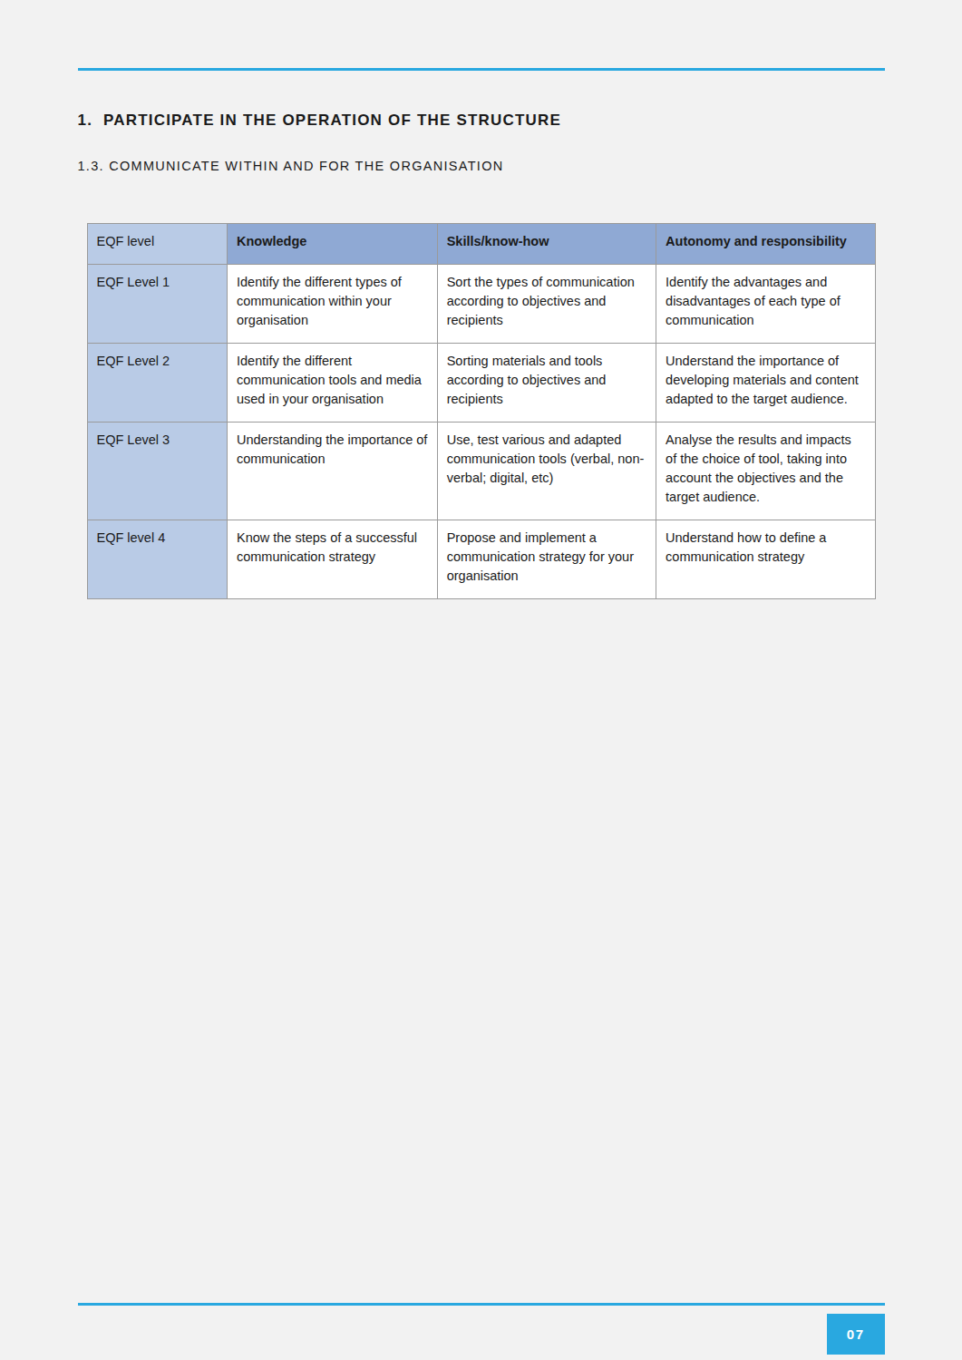1. Participate in the operation of the structure
1.3. Communicate within and for the organisation
| EQF level | Knowledge | Skills/know-how | Autonomy and responsibility |
| --- | --- | --- | --- |
| EQF Level 1 | Identify the different types of communication within your organisation | Sort the types of communication according to objectives and recipients | Identify the advantages and disadvantages of each type of communication |
| EQF Level 2 | Identify the different communication tools and media used in your organisation | Sorting materials and tools according to objectives and recipients | Understand the importance of developing materials and content adapted to the target audience. |
| EQF Level 3 | Understanding the importance of communication | Use, test various and adapted communication tools (verbal, non-verbal; digital, etc) | Analyse the results and impacts of the choice of tool, taking into account the objectives and the target audience. |
| EQF level 4 | Know the steps of a successful communication strategy | Propose and implement a communication strategy for your organisation | Understand how to define a communication strategy |
07